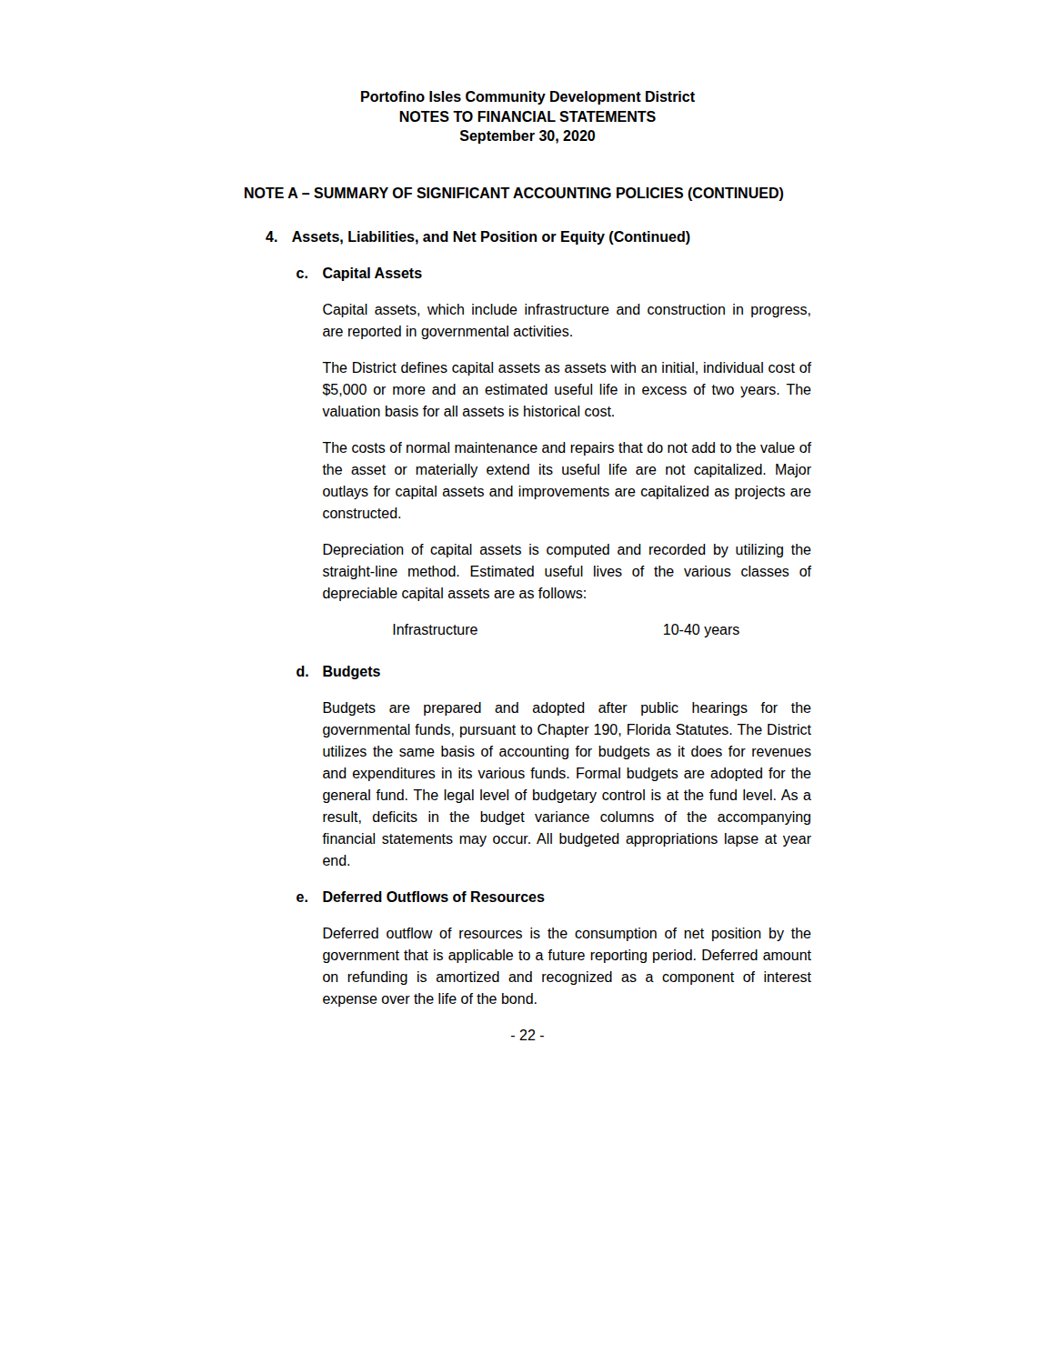Portofino Isles Community Development District
NOTES TO FINANCIAL STATEMENTS
September 30, 2020
NOTE A – SUMMARY OF SIGNIFICANT ACCOUNTING POLICIES (CONTINUED)
4. Assets, Liabilities, and Net Position or Equity (Continued)
c. Capital Assets
Capital assets, which include infrastructure and construction in progress, are reported in governmental activities.
The District defines capital assets as assets with an initial, individual cost of $5,000 or more and an estimated useful life in excess of two years. The valuation basis for all assets is historical cost.
The costs of normal maintenance and repairs that do not add to the value of the asset or materially extend its useful life are not capitalized. Major outlays for capital assets and improvements are capitalized as projects are constructed.
Depreciation of capital assets is computed and recorded by utilizing the straight-line method. Estimated useful lives of the various classes of depreciable capital assets are as follows:
Infrastructure 10-40 years
d. Budgets
Budgets are prepared and adopted after public hearings for the governmental funds, pursuant to Chapter 190, Florida Statutes. The District utilizes the same basis of accounting for budgets as it does for revenues and expenditures in its various funds. Formal budgets are adopted for the general fund. The legal level of budgetary control is at the fund level. As a result, deficits in the budget variance columns of the accompanying financial statements may occur. All budgeted appropriations lapse at year end.
e. Deferred Outflows of Resources
Deferred outflow of resources is the consumption of net position by the government that is applicable to a future reporting period. Deferred amount on refunding is amortized and recognized as a component of interest expense over the life of the bond.
- 22 -